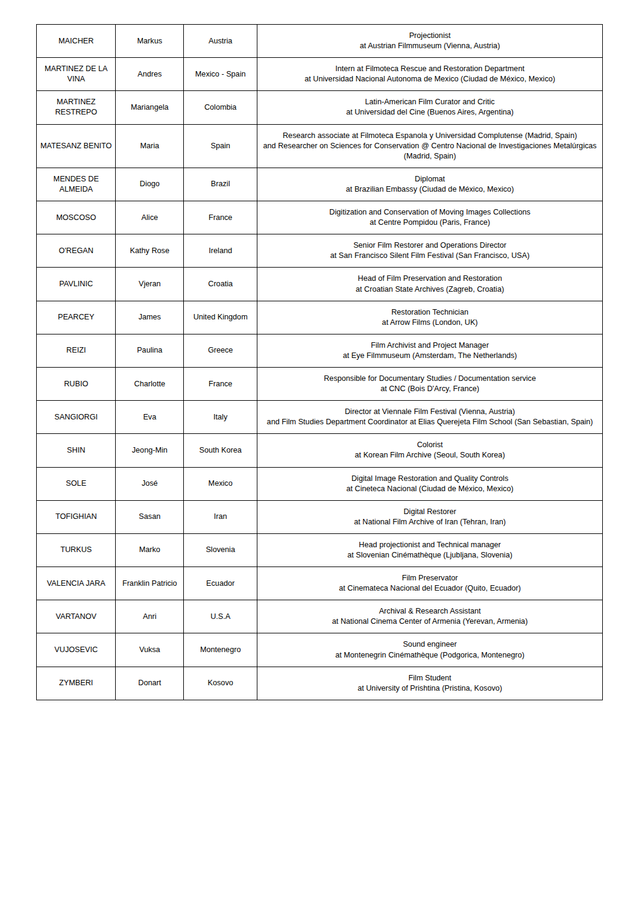| MAICHER | Markus | Austria | Projectionist at Austrian Filmmuseum (Vienna, Austria) |
| MARTINEZ DE LA VINA | Andres | Mexico - Spain | Intern at Filmoteca Rescue and Restoration Department at Universidad Nacional Autonoma de Mexico (Ciudad de México, Mexico) |
| MARTINEZ RESTREPO | Mariangela | Colombia | Latin-American Film Curator and Critic at Universidad del Cine (Buenos Aires, Argentina) |
| MATESANZ BENITO | Maria | Spain | Research associate at Filmoteca Espanola y Universidad Complutense (Madrid, Spain) and Researcher on Sciences for Conservation @ Centro Nacional de Investigaciones Metalúrgicas (Madrid, Spain) |
| MENDES DE ALMEIDA | Diogo | Brazil | Diplomat at Brazilian Embassy (Ciudad de México, Mexico) |
| MOSCOSO | Alice | France | Digitization and Conservation of Moving Images Collections at Centre Pompidou (Paris, France) |
| O'REGAN | Kathy Rose | Ireland | Senior Film Restorer and Operations Director at San Francisco Silent Film Festival (San Francisco, USA) |
| PAVLINIC | Vjeran | Croatia | Head of Film Preservation and Restoration at Croatian State Archives (Zagreb, Croatia) |
| PEARCEY | James | United Kingdom | Restoration Technician at Arrow Films (London, UK) |
| REIZI | Paulina | Greece | Film Archivist and Project Manager at Eye Filmmuseum (Amsterdam, The Netherlands) |
| RUBIO | Charlotte | France | Responsible for Documentary Studies / Documentation service at CNC (Bois D'Arcy, France) |
| SANGIORGI | Eva | Italy | Director at Viennale Film Festival (Vienna, Austria) and Film Studies Department Coordinator at Elias Querejeta Film School (San Sebastian, Spain) |
| SHIN | Jeong-Min | South Korea | Colorist at Korean Film Archive (Seoul, South Korea) |
| SOLE | José | Mexico | Digital Image Restoration and Quality Controls at Cineteca Nacional (Ciudad de México, Mexico) |
| TOFIGHIAN | Sasan | Iran | Digital Restorer at National Film Archive of Iran (Tehran, Iran) |
| TURKUS | Marko | Slovenia | Head projectionist and Technical manager at Slovenian Cinémathèque (Ljubljana, Slovenia) |
| VALENCIA JARA | Franklin Patricio | Ecuador | Film Preservator at Cinemateca Nacional del Ecuador (Quito, Ecuador) |
| VARTANOV | Anri | U.S.A | Archival & Research Assistant at National Cinema Center of Armenia (Yerevan, Armenia) |
| VUJOSEVIC | Vuksa | Montenegro | Sound engineer at Montenegrin Cinémathèque (Podgorica, Montenegro) |
| ZYMBERI | Donart | Kosovo | Film Student at University of Prishtina (Pristina, Kosovo) |